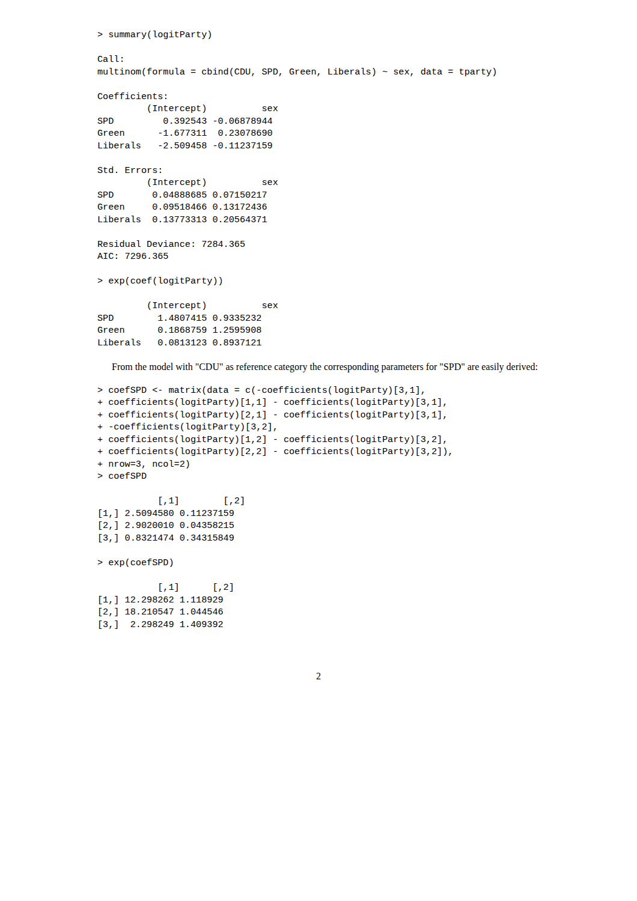> summary(logitParty)

Call:
multinom(formula = cbind(CDU, SPD, Green, Liberals) ~ sex, data = tparty)

Coefficients:
         (Intercept)          sex
SPD         0.392543 -0.06878944
Green      -1.677311  0.23078690
Liberals   -2.509458 -0.11237159

Std. Errors:
         (Intercept)          sex
SPD       0.04888685 0.07150217
Green     0.09518466 0.13172436
Liberals  0.13773313 0.20564371

Residual Deviance: 7284.365
AIC: 7296.365

> exp(coef(logitParty))

         (Intercept)          sex
SPD        1.4807415 0.9335232
Green      0.1868759 1.2595908
Liberals   0.0813123 0.8937121
From the model with "CDU" as reference category the corresponding parameters for "SPD" are easily derived:
> coefSPD <- matrix(data = c(-coefficients(logitParty)[3,1],
+ coefficients(logitParty)[1,1] - coefficients(logitParty)[3,1],
+ coefficients(logitParty)[2,1] - coefficients(logitParty)[3,1],
+ -coefficients(logitParty)[3,2],
+ coefficients(logitParty)[1,2] - coefficients(logitParty)[3,2],
+ coefficients(logitParty)[2,2] - coefficients(logitParty)[3,2]),
+ nrow=3, ncol=2)
> coefSPD

           [,1]        [,2]
[1,] 2.5094580 0.11237159
[2,] 2.9020010 0.04358215
[3,] 0.8321474 0.34315849

> exp(coefSPD)

           [,1]      [,2]
[1,] 12.298262 1.118929
[2,] 18.210547 1.044546
[3,]  2.298249 1.409392
2